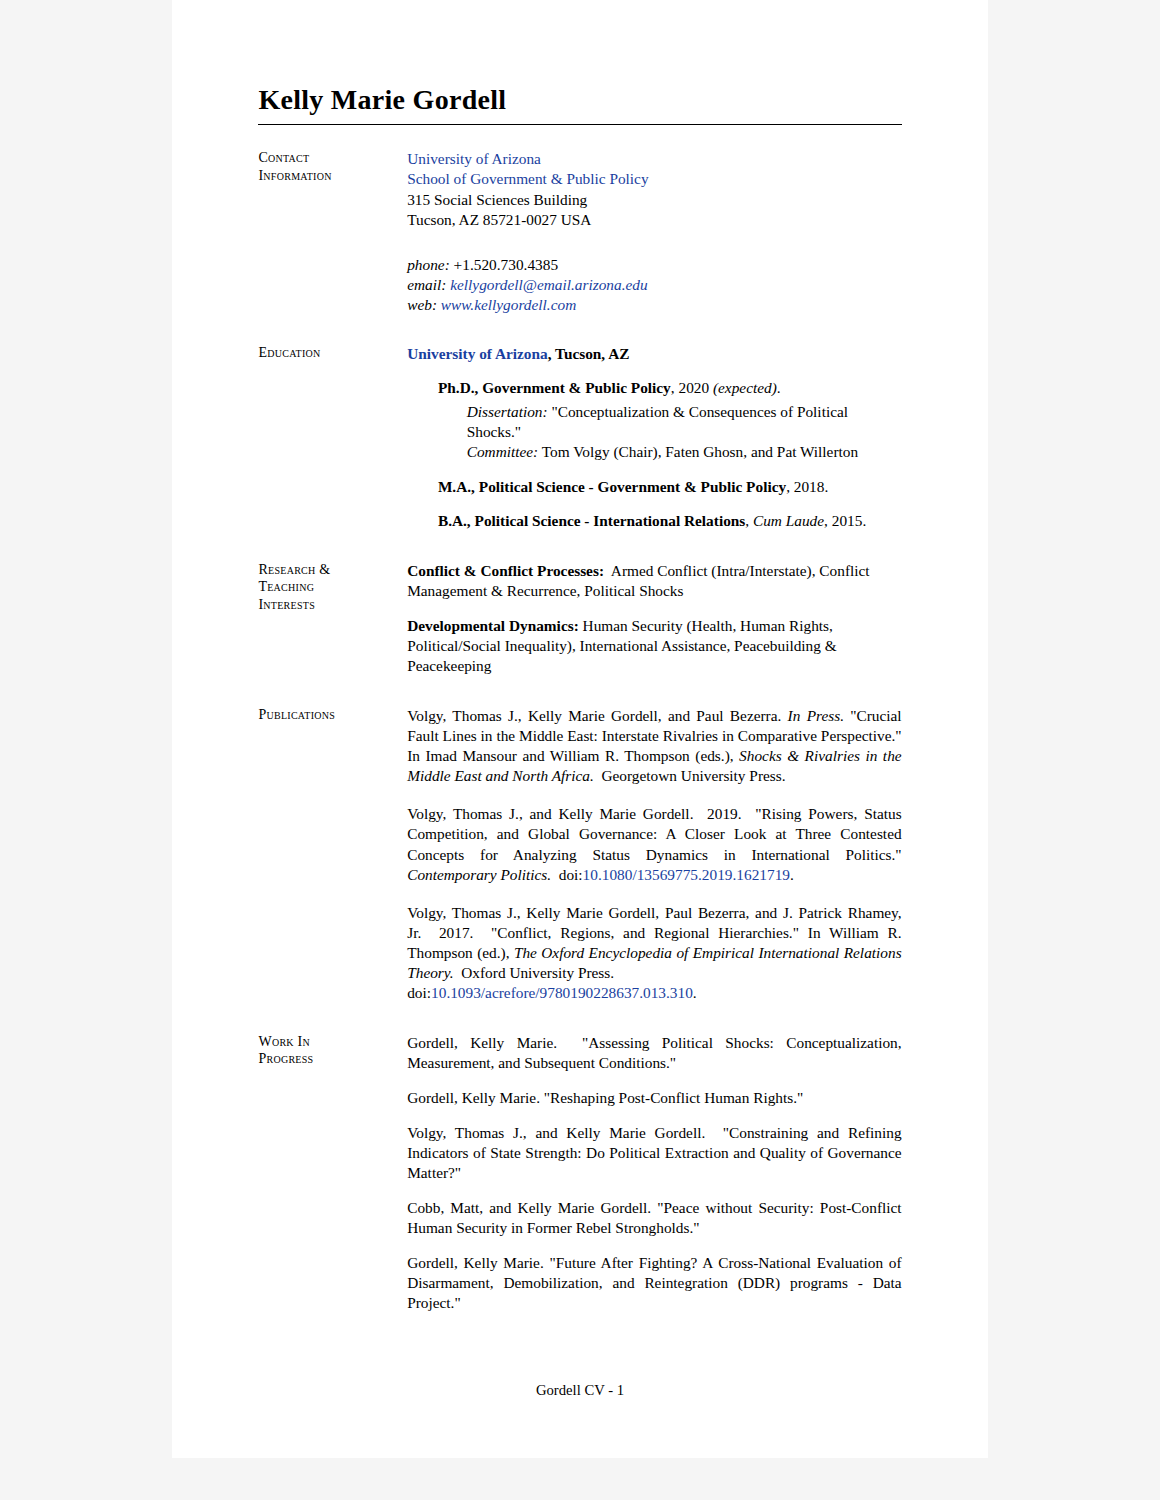Kelly Marie Gordell
| Contact Information | University of Arizona School of Government & Public Policy 315 Social Sciences Building Tucson, AZ 85721-0027 USA phone: +1.520.730.4385 email: kellygordell@email.arizona.edu web: www.kellygordell.com |
| Education | University of Arizona , Tucson, AZ Ph.D., Government & Public Policy , 2020 (expected) . Dissertation: "Conceptualization & Consequences of Political Shocks." Committee: Tom Volgy (Chair), Faten Ghosn, and Pat Willerton M.A., Political Science - Government & Public Policy , 2018. B.A., Political Science - International Relations , Cum Laude , 2015. |
| Research & Teaching Interests | Conflict & Conflict Processes: Armed Conflict (Intra/Interstate), Conflict Management & Recurrence, Political Shocks Developmental Dynamics: Human Security (Health, Human Rights, Political/Social Inequality), International Assistance, Peacebuilding & Peacekeeping |
| Publications | Volgy, Thomas J., Kelly Marie Gordell, and Paul Bezerra. In Press. "Crucial Fault Lines in the Middle East: Interstate Rivalries in Comparative Perspective." In Imad Mansour and William R. Thompson (eds.), Shocks & Rivalries in the Middle East and North Africa. Georgetown University Press. Volgy, Thomas J., and Kelly Marie Gordell. 2019. "Rising Powers, Status Competition, and Global Governance: A Closer Look at Three Contested Concepts for Analyzing Status Dynamics in International Politics." Contemporary Politics. doi: 10.1080/13569775.2019.1621719 . Volgy, Thomas J., Kelly Marie Gordell, Paul Bezerra, and J. Patrick Rhamey, Jr. 2017. "Conflict, Regions, and Regional Hierarchies." In William R. Thompson (ed.), The Oxford Encyclopedia of Empirical International Relations Theory. Oxford University Press. doi: 10.1093/acrefore/9780190228637.013.310 . |
| Work In Progress | Gordell, Kelly Marie. "Assessing Political Shocks: Conceptualization, Measurement, and Subsequent Conditions." Gordell, Kelly Marie. "Reshaping Post-Conflict Human Rights." Volgy, Thomas J., and Kelly Marie Gordell. "Constraining and Refining Indicators of State Strength: Do Political Extraction and Quality of Governance Matter?" Cobb, Matt, and Kelly Marie Gordell. "Peace without Security: Post-Conflict Human Security in Former Rebel Strongholds." Gordell, Kelly Marie. "Future After Fighting? A Cross-National Evaluation of Disarmament, Demobilization, and Reintegration (DDR) programs - Data Project." |
Gordell CV - 1